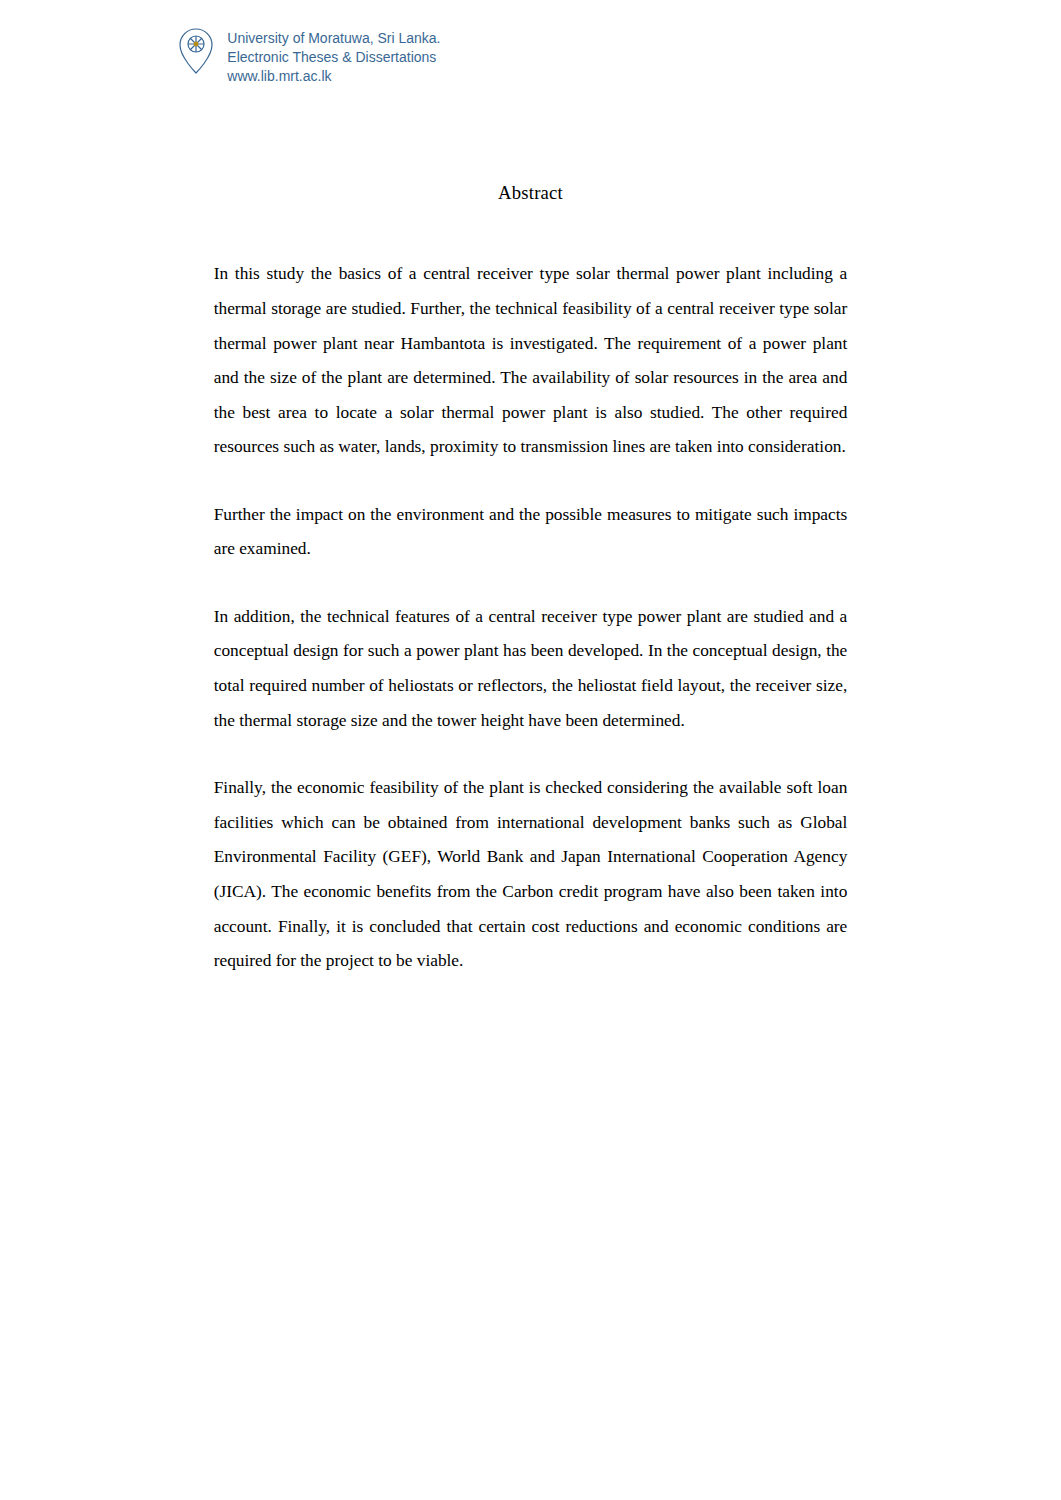University of Moratuwa, Sri Lanka.
Electronic Theses & Dissertations
www.lib.mrt.ac.lk
Abstract
In this study the basics of a central receiver type solar thermal power plant including a thermal storage are studied. Further, the technical feasibility of a central receiver type solar thermal power plant near Hambantota is investigated. The requirement of a power plant and the size of the plant are determined. The availability of solar resources in the area and the best area to locate a solar thermal power plant is also studied. The other required resources such as water, lands, proximity to transmission lines are taken into consideration.
Further the impact on the environment and the possible measures to mitigate such impacts are examined.
In addition, the technical features of a central receiver type power plant are studied and a conceptual design for such a power plant has been developed. In the conceptual design, the total required number of heliostats or reflectors, the heliostat field layout, the receiver size, the thermal storage size and the tower height have been determined.
Finally, the economic feasibility of the plant is checked considering the available soft loan facilities which can be obtained from international development banks such as Global Environmental Facility (GEF), World Bank and Japan International Cooperation Agency (JICA). The economic benefits from the Carbon credit program have also been taken into account. Finally, it is concluded that certain cost reductions and economic conditions are required for the project to be viable.